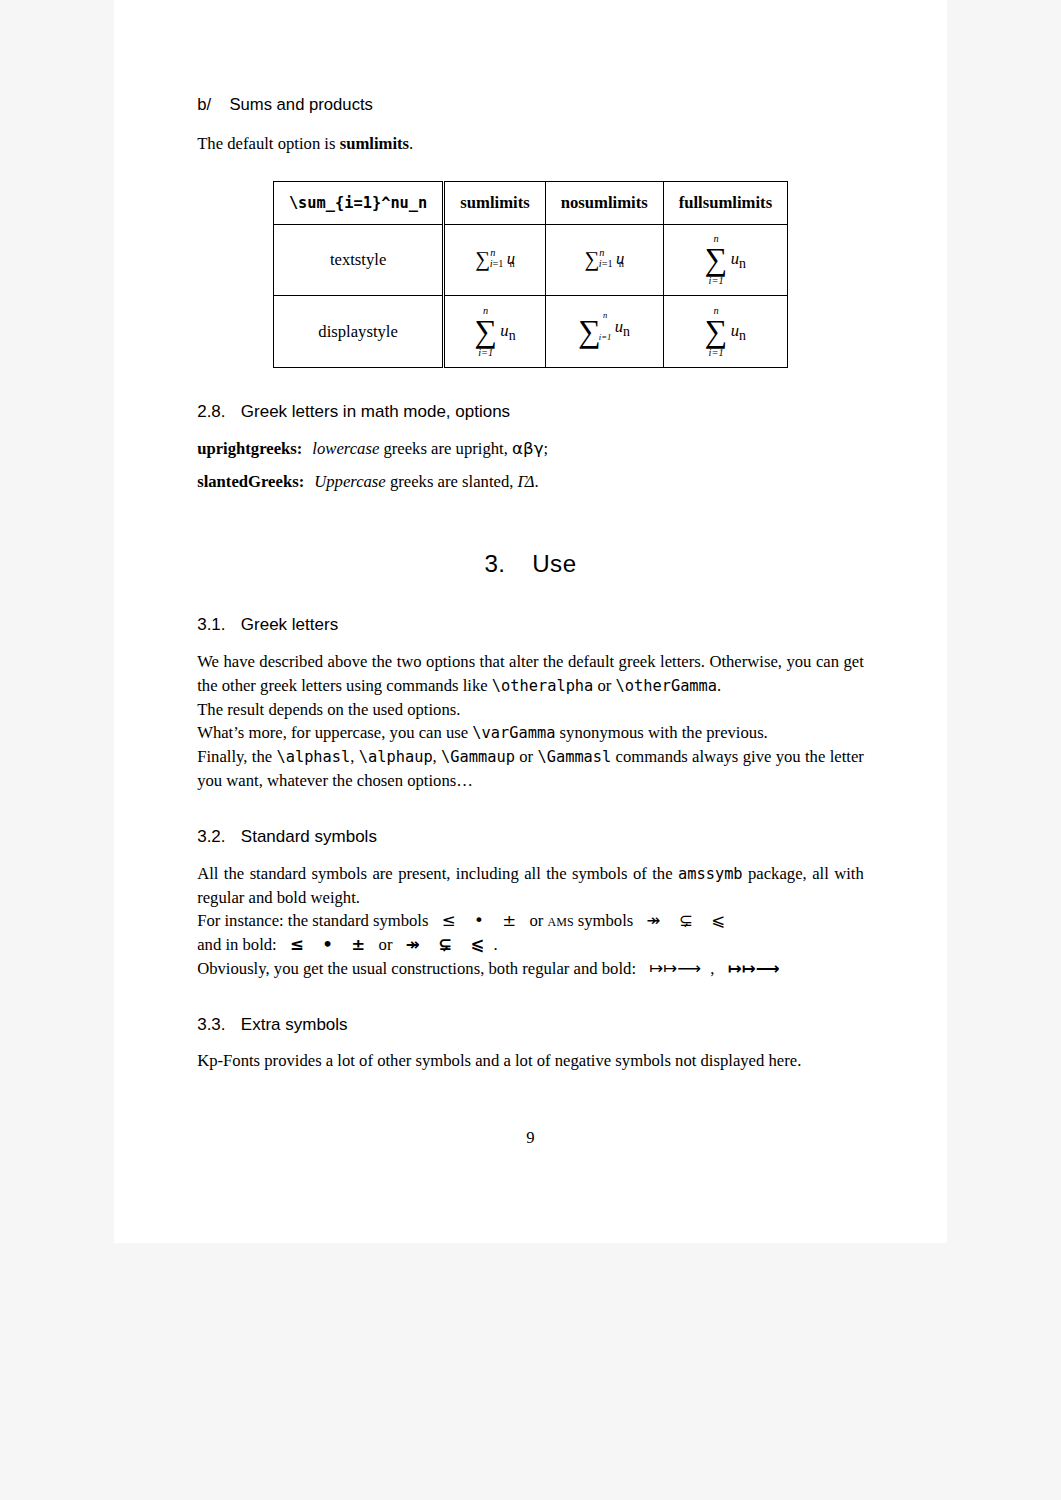b/Sums and products
The default option is sumlimits.
| \sum_{i=1}^nu_n | sumlimits | nosumlimits | fullsumlimits |
| --- | --- | --- | --- |
| textstyle | ∑ n i =1 u n | ∑ n i =1 u n | n ∑ i=1 u n |
| displaystyle | n ∑ i=1 u n | ∑ n i=1 u n | n ∑ i=1 u n |
2.8. Greek letters in math mode, options
uprightgreeks:
lowercase greeks are upright, αβγ;
slantedGreeks:
Uppercase greeks are slanted, ΓΔ.
3. Use
3.1. Greek letters
We have described above the two options that alter the default greek letters. Otherwise, you can get the other greek letters using commands like \otheralpha or \otherGamma.
The result depends on the used options.
What’s more, for uppercase, you can use \varGamma synonymous with the previous.
Finally, the \alphasl, \alphaup, \Gammaup or \Gammasl commands always give you the letter you want, whatever the chosen options…
3.2. Standard symbols
All the standard symbols are present, including all the symbols of the amssymb package, all with regular and bold weight.
For instance: the standard symbols ≤•± or ams symbols ↠⊊⩽
and in bold: ≤•± or ↠⊊⩽.
Obviously, you get the usual constructions, both regular and bold: ↦↦⟶, ↦↦⟶
3.3. Extra symbols
Kp-Fonts provides a lot of other symbols and a lot of negative symbols not displayed here.
9